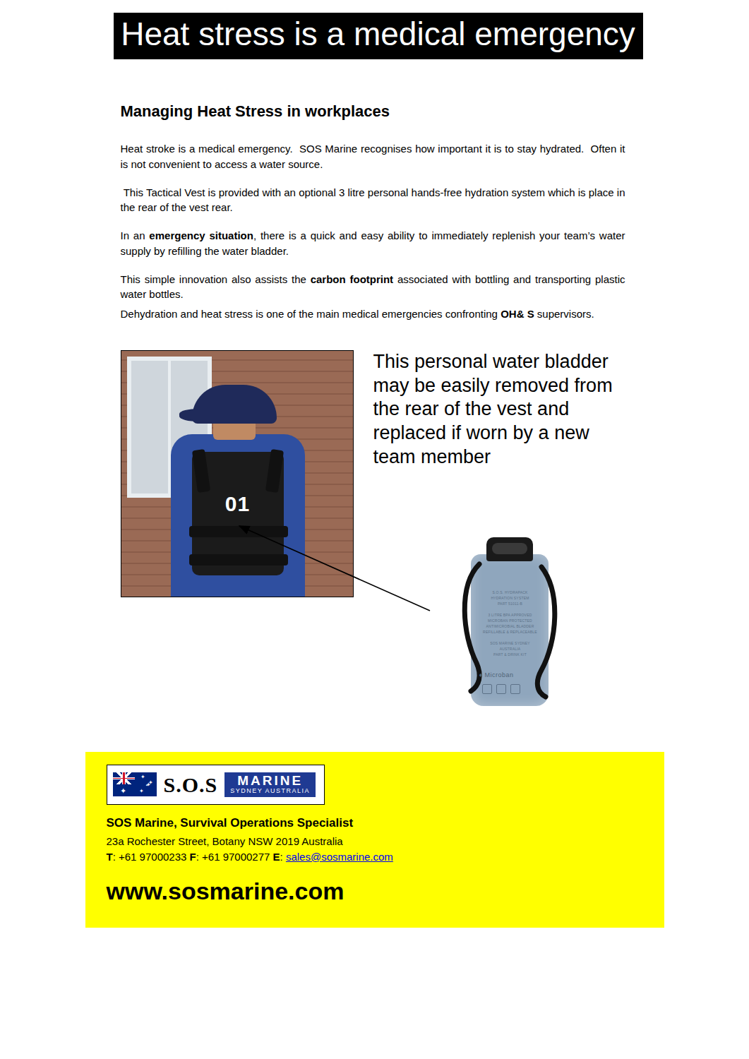Heat stress is a medical emergency
Managing Heat Stress in workplaces
Heat stroke is a medical emergency. SOS Marine recognises how important it is to stay hydrated. Often it is not convenient to access a water source.
This Tactical Vest is provided with an optional 3 litre personal hands-free hydration system which is place in the rear of the vest rear.
In an emergency situation, there is a quick and easy ability to immediately replenish your team’s water supply by refilling the water bladder.
This simple innovation also assists the carbon footprint associated with bottling and transporting plastic water bottles.
Dehydration and heat stress is one of the main medical emergencies confronting OH& S supervisors.
01
This personal water bladder may be easily removed from the rear of the vest and replaced if worn by a new team member
S.O.S. HYDRAPACK
HYDRATION SYSTEM
PART 51011-B
3 LITRE BPA APPROVED
MICROBAN PROTECTED
ANTIMICROBIAL BLADDER
REFILLABLE & REPLACEABLE
SOS MARINE SYDNEY AUSTRALIA
PART & DRINK KIT
♦ Microban
✦ ✦ ✦ ✦ ✦ ✦ S.O.S MARINE SYDNEY AUSTRALIA
SOS Marine, Survival Operations Specialist
23a Rochester Street, Botany NSW 2019 Australia
T: +61 97000233 F: +61 97000277 E: sales@sosmarine.com
www.sosmarine.com